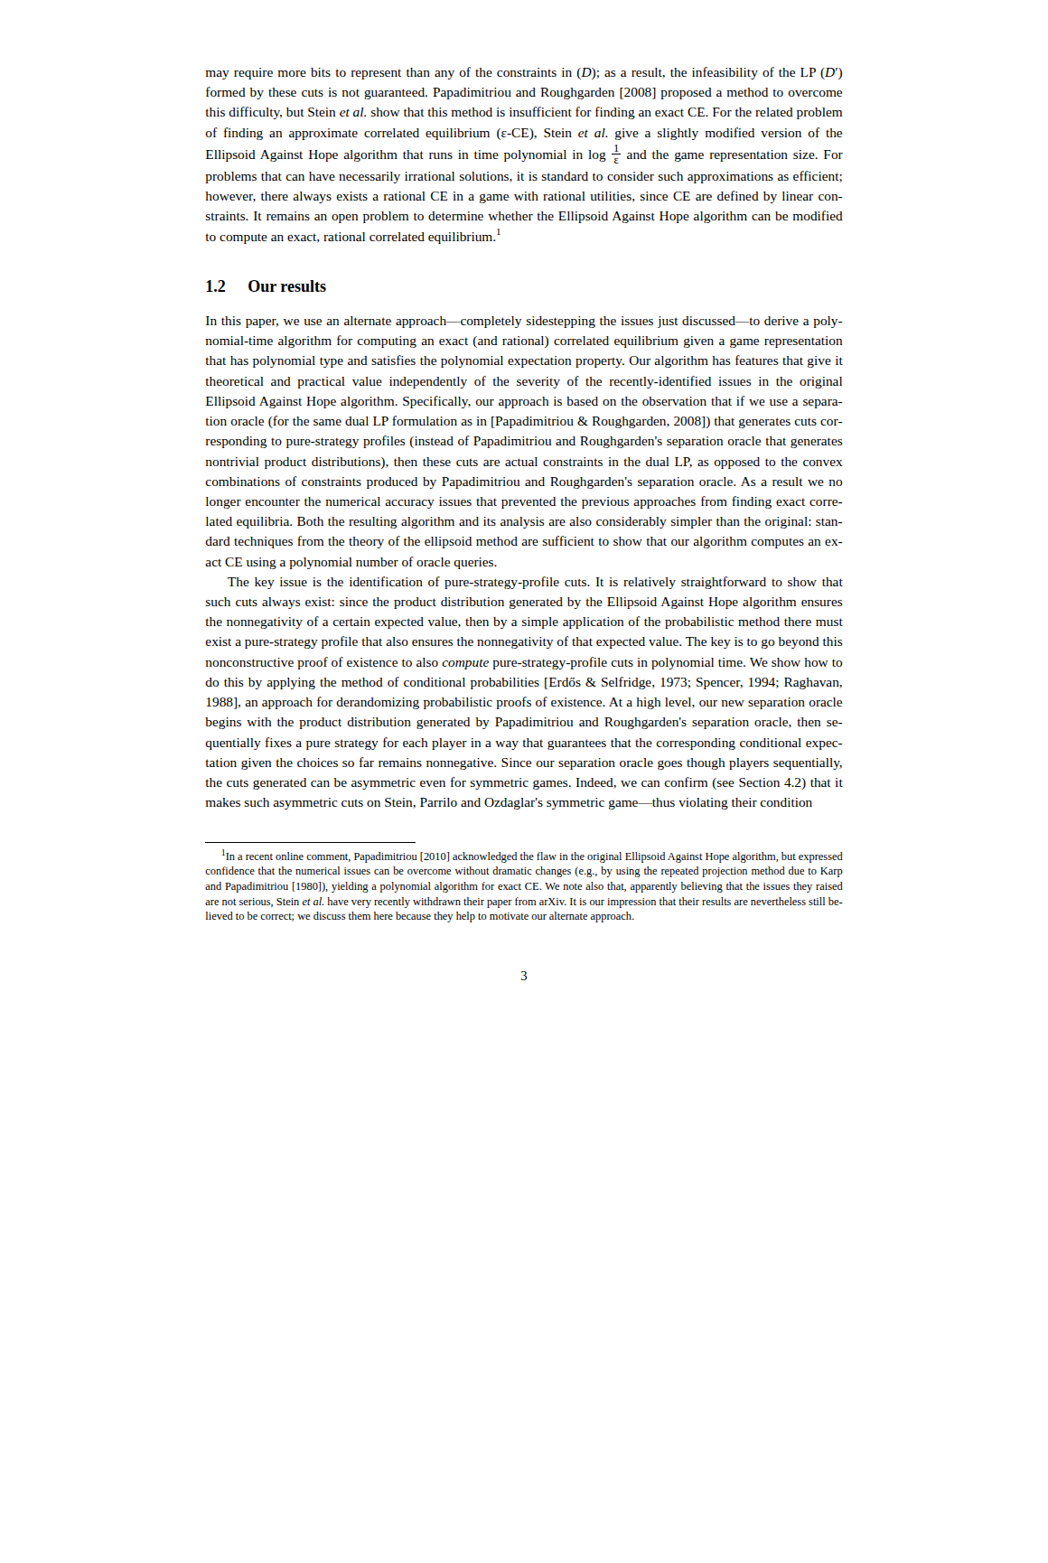may require more bits to represent than any of the constraints in (D); as a result, the infeasibility of the LP (D′) formed by these cuts is not guaranteed. Papadimitriou and Roughgarden [2008] proposed a method to overcome this difficulty, but Stein et al. show that this method is insufficient for finding an exact CE. For the related problem of finding an approximate correlated equilibrium (ε-CE), Stein et al. give a slightly modified version of the Ellipsoid Against Hope algorithm that runs in time polynomial in log 1 ε and the game representation size. For problems that can have necessarily irrational solutions, it is standard to consider such approximations as efficient; however, there always exists a rational CE in a game with rational utilities, since CE are defined by linear constraints. It remains an open problem to determine whether the Ellipsoid Against Hope algorithm can be modified to compute an exact, rational correlated equilibrium.1
1.2 Our results
In this paper, we use an alternate approach—completely sidestepping the issues just discussed—to derive a polynomial-time algorithm for computing an exact (and rational) correlated equilibrium given a game representation that has polynomial type and satisfies the polynomial expectation property. Our algorithm has features that give it theoretical and practical value independently of the severity of the recently-identified issues in the original Ellipsoid Against Hope algorithm. Specifically, our approach is based on the observation that if we use a separation oracle (for the same dual LP formulation as in [Papadimitriou & Roughgarden, 2008]) that generates cuts corresponding to pure-strategy profiles (instead of Papadimitriou and Roughgarden's separation oracle that generates nontrivial product distributions), then these cuts are actual constraints in the dual LP, as opposed to the convex combinations of constraints produced by Papadimitriou and Roughgarden's separation oracle. As a result we no longer encounter the numerical accuracy issues that prevented the previous approaches from finding exact correlated equilibria. Both the resulting algorithm and its analysis are also considerably simpler than the original: standard techniques from the theory of the ellipsoid method are sufficient to show that our algorithm computes an exact CE using a polynomial number of oracle queries.
The key issue is the identification of pure-strategy-profile cuts. It is relatively straightforward to show that such cuts always exist: since the product distribution generated by the Ellipsoid Against Hope algorithm ensures the nonnegativity of a certain expected value, then by a simple application of the probabilistic method there must exist a pure-strategy profile that also ensures the nonnegativity of that expected value. The key is to go beyond this nonconstructive proof of existence to also compute pure-strategy-profile cuts in polynomial time. We show how to do this by applying the method of conditional probabilities [Erdős & Selfridge, 1973; Spencer, 1994; Raghavan, 1988], an approach for derandomizing probabilistic proofs of existence. At a high level, our new separation oracle begins with the product distribution generated by Papadimitriou and Roughgarden's separation oracle, then sequentially fixes a pure strategy for each player in a way that guarantees that the corresponding conditional expectation given the choices so far remains nonnegative. Since our separation oracle goes though players sequentially, the cuts generated can be asymmetric even for symmetric games. Indeed, we can confirm (see Section 4.2) that it makes such asymmetric cuts on Stein, Parrilo and Ozdaglar's symmetric game—thus violating their condition
1In a recent online comment, Papadimitriou [2010] acknowledged the flaw in the original Ellipsoid Against Hope algorithm, but expressed confidence that the numerical issues can be overcome without dramatic changes (e.g., by using the repeated projection method due to Karp and Papadimitriou [1980]), yielding a polynomial algorithm for exact CE. We note also that, apparently believing that the issues they raised are not serious, Stein et al. have very recently withdrawn their paper from arXiv. It is our impression that their results are nevertheless still believed to be correct; we discuss them here because they help to motivate our alternate approach.
3